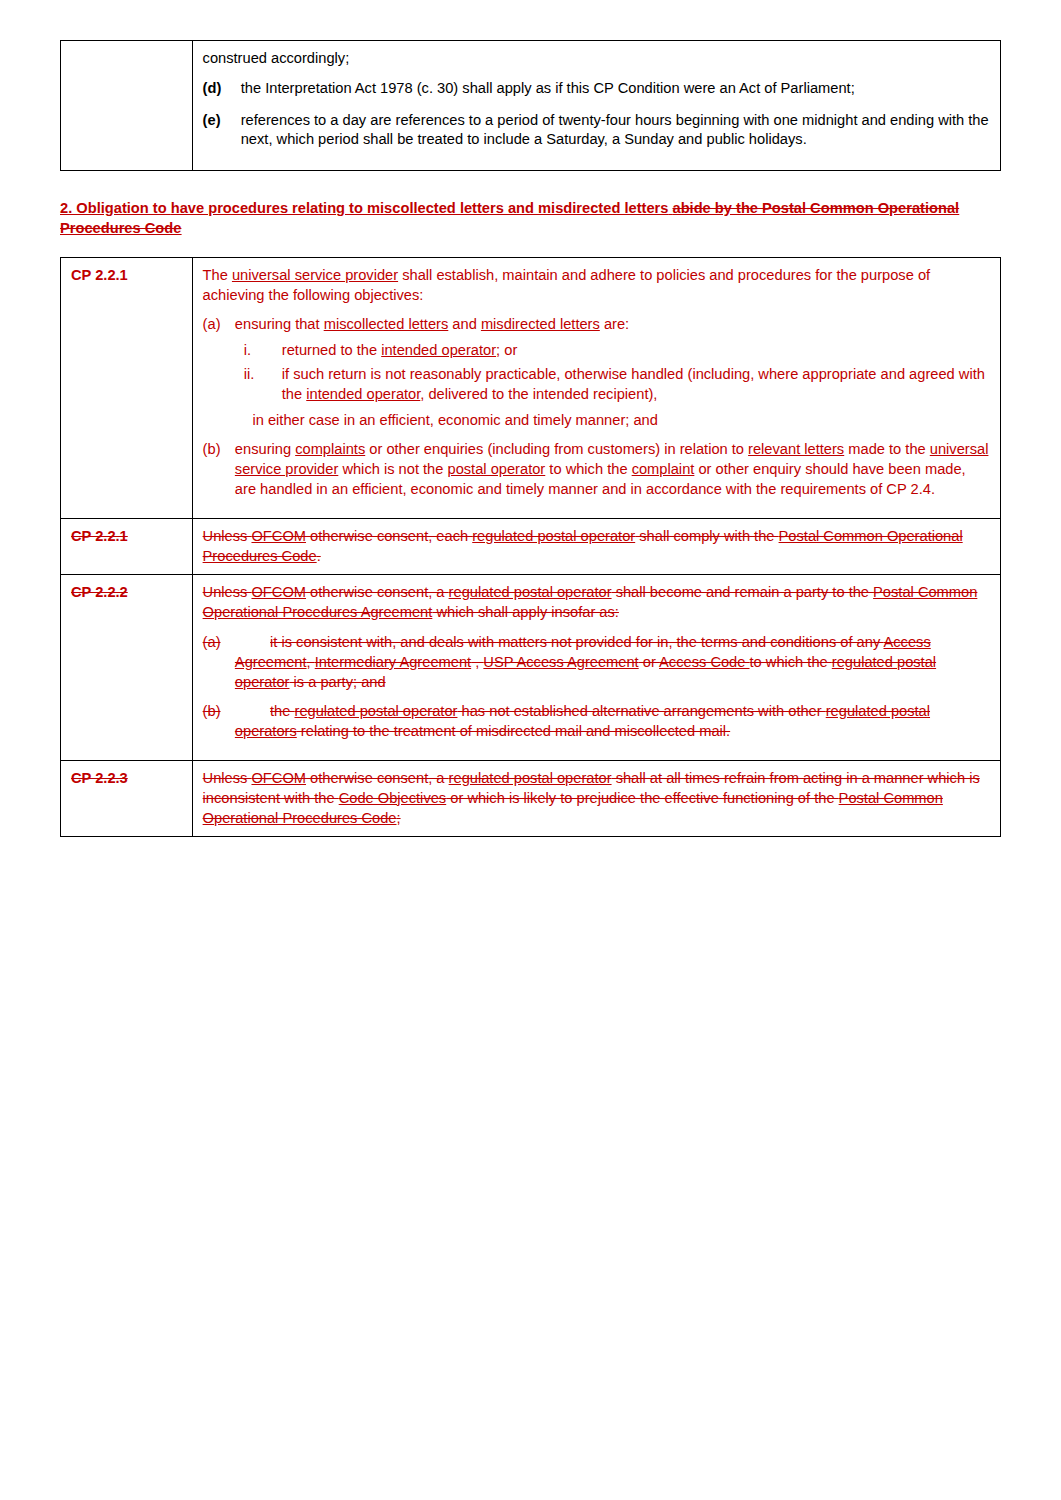| | construed accordingly; (d) the Interpretation Act 1978 (c. 30) shall apply as if this CP Condition were an Act of Parliament; (e) references to a day are references to a period of twenty-four hours beginning with one midnight and ending with the next, which period shall be treated to include a Saturday, a Sunday and public holidays. |
2. Obligation to have procedures relating to miscollected letters and misdirected letters abide by the Postal Common Operational Procedures Code
| CP 2.2.1 | The universal service provider shall establish, maintain and adhere to policies and procedures for the purpose of achieving the following objectives: (a) ensuring that miscollected letters and misdirected letters are: i. returned to the intended operator ; or ii. if such return is not reasonably practicable, otherwise handled (including, where appropriate and agreed with the intended operator , delivered to the intended recipient), in either case in an efficient, economic and timely manner; and (b) ensuring complaints or other enquiries (including from customers) in relation to relevant letters made to the universal service provider which is not the postal operator to which the complaint or other enquiry should have been made, are handled in an efficient, economic and timely manner and in accordance with the requirements of CP 2.4. |
| CP 2.2.1 | Unless OFCOM otherwise consent, each regulated postal operator shall comply with the Postal Common Operational Procedures Code . |
| CP 2.2.2 | Unless OFCOM otherwise consent, a regulated postal operator shall become and remain a party to the Postal Common Operational Procedures Agreement which shall apply insofar as: (a) it is consistent with, and deals with matters not provided for in, the terms and conditions of any Access Agreement , Intermediary Agreement , USP Access Agreement or Access Code to which the regulated postal operator is a party; and (b) the regulated postal operator has not established alternative arrangements with other regulated postal operators relating to the treatment of misdirected mail and miscollected mail. |
| CP 2.2.3 | Unless OFCOM otherwise consent, a regulated postal operator shall at all times refrain from acting in a manner which is inconsistent with the Code Objectives or which is likely to prejudice the effective functioning of the Postal Common Operational Procedures Code ; |